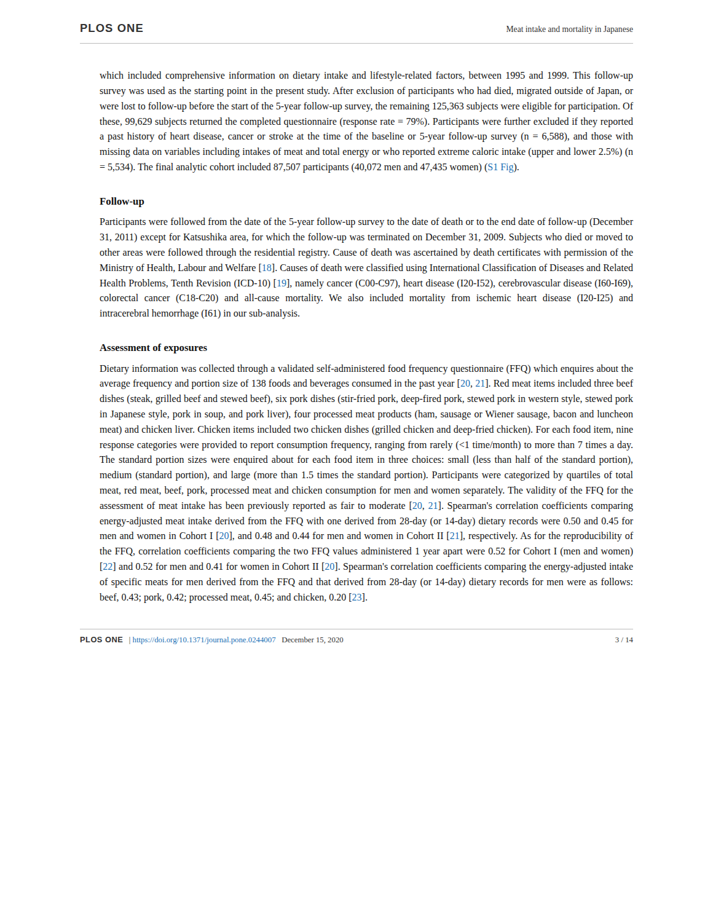PLOS ONE
Meat intake and mortality in Japanese
which included comprehensive information on dietary intake and lifestyle-related factors, between 1995 and 1999. This follow-up survey was used as the starting point in the present study. After exclusion of participants who had died, migrated outside of Japan, or were lost to follow-up before the start of the 5-year follow-up survey, the remaining 125,363 subjects were eligible for participation. Of these, 99,629 subjects returned the completed questionnaire (response rate = 79%). Participants were further excluded if they reported a past history of heart disease, cancer or stroke at the time of the baseline or 5-year follow-up survey (n = 6,588), and those with missing data on variables including intakes of meat and total energy or who reported extreme caloric intake (upper and lower 2.5%) (n = 5,534). The final analytic cohort included 87,507 participants (40,072 men and 47,435 women) (S1 Fig).
Follow-up
Participants were followed from the date of the 5-year follow-up survey to the date of death or to the end date of follow-up (December 31, 2011) except for Katsushika area, for which the follow-up was terminated on December 31, 2009. Subjects who died or moved to other areas were followed through the residential registry. Cause of death was ascertained by death certificates with permission of the Ministry of Health, Labour and Welfare [18]. Causes of death were classified using International Classification of Diseases and Related Health Problems, Tenth Revision (ICD-10) [19], namely cancer (C00-C97), heart disease (I20-I52), cerebrovascular disease (I60-I69), colorectal cancer (C18-C20) and all-cause mortality. We also included mortality from ischemic heart disease (I20-I25) and intracerebral hemorrhage (I61) in our sub-analysis.
Assessment of exposures
Dietary information was collected through a validated self-administered food frequency questionnaire (FFQ) which enquires about the average frequency and portion size of 138 foods and beverages consumed in the past year [20, 21]. Red meat items included three beef dishes (steak, grilled beef and stewed beef), six pork dishes (stir-fried pork, deep-fired pork, stewed pork in western style, stewed pork in Japanese style, pork in soup, and pork liver), four processed meat products (ham, sausage or Wiener sausage, bacon and luncheon meat) and chicken liver. Chicken items included two chicken dishes (grilled chicken and deep-fried chicken). For each food item, nine response categories were provided to report consumption frequency, ranging from rarely (<1 time/month) to more than 7 times a day. The standard portion sizes were enquired about for each food item in three choices: small (less than half of the standard portion), medium (standard portion), and large (more than 1.5 times the standard portion). Participants were categorized by quartiles of total meat, red meat, beef, pork, processed meat and chicken consumption for men and women separately. The validity of the FFQ for the assessment of meat intake has been previously reported as fair to moderate [20, 21]. Spearman's correlation coefficients comparing energy-adjusted meat intake derived from the FFQ with one derived from 28-day (or 14-day) dietary records were 0.50 and 0.45 for men and women in Cohort I [20], and 0.48 and 0.44 for men and women in Cohort II [21], respectively. As for the reproducibility of the FFQ, correlation coefficients comparing the two FFQ values administered 1 year apart were 0.52 for Cohort I (men and women) [22] and 0.52 for men and 0.41 for women in Cohort II [20]. Spearman's correlation coefficients comparing the energy-adjusted intake of specific meats for men derived from the FFQ and that derived from 28-day (or 14-day) dietary records for men were as follows: beef, 0.43; pork, 0.42; processed meat, 0.45; and chicken, 0.20 [23].
PLOS ONE | https://doi.org/10.1371/journal.pone.0244007 December 15, 2020
3 / 14